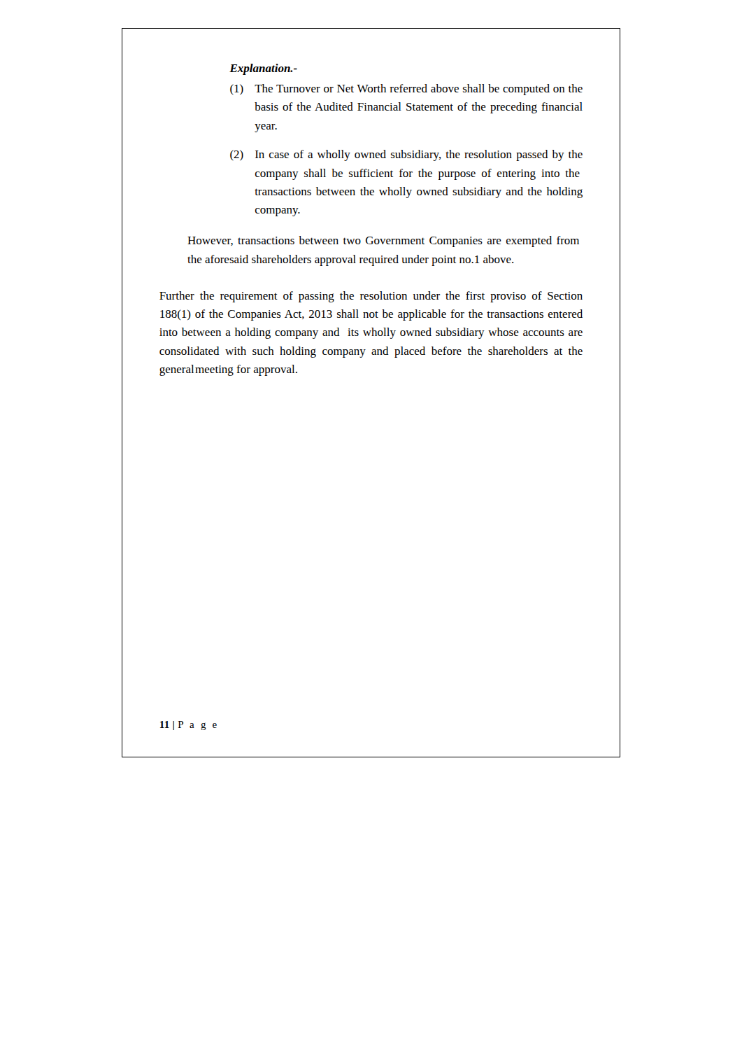Explanation.-
(1) The Turnover or Net Worth referred above shall be computed on the basis of the Audited Financial Statement of the preceding financial year.
(2) In case of a wholly owned subsidiary, the resolution passed by the company shall be sufficient for the purpose of entering into the transactions between the wholly owned subsidiary and the holding company.
However, transactions between two Government Companies are exempted from the aforesaid shareholders approval required under point no.1 above.
Further the requirement of passing the resolution under the first proviso of Section 188(1) of the Companies Act, 2013 shall not be applicable for the transactions entered into between a holding company and its wholly owned subsidiary whose accounts are consolidated with such holding company and placed before the shareholders at the general meeting for approval.
11 | P a g e